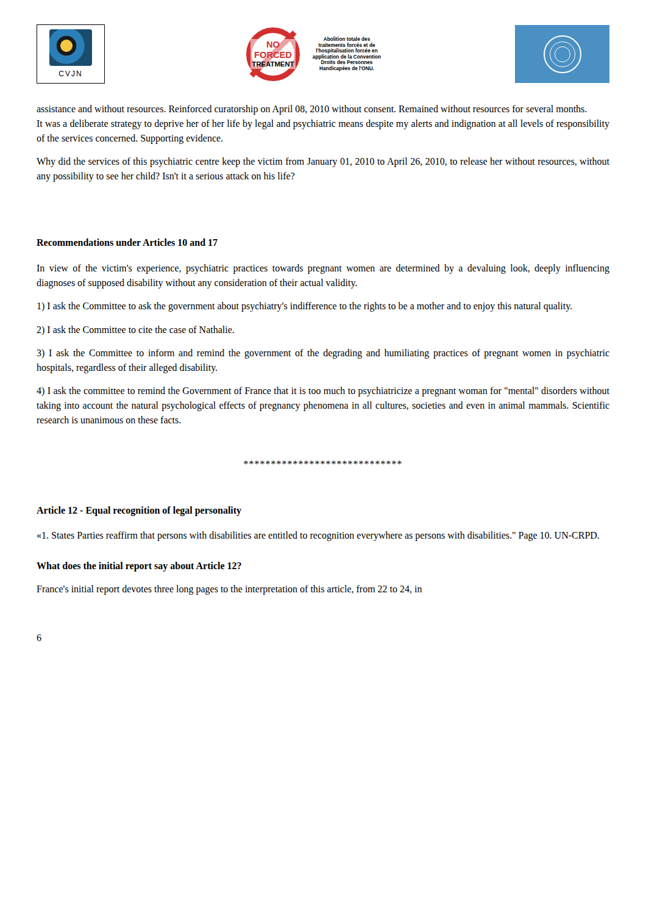CVJN
NO FORCED TREATMENT
Abolition totale des traitements forcés et de l'hospitalisation forcée en application de la Convention Droits des Personnes Handicapées de l'ONU.
assistance and without resources. Reinforced curatorship on April 08, 2010 without consent. Remained without resources for several months.
It was a deliberate strategy to deprive her of her life by legal and psychiatric means despite my alerts and indignation at all levels of responsibility of the services concerned. Supporting evidence.
Why did the services of this psychiatric centre keep the victim from January 01, 2010 to April 26, 2010, to release her without resources, without any possibility to see her child? Isn't it a serious attack on his life?
Recommendations under Articles 10 and 17
In view of the victim's experience, psychiatric practices towards pregnant women are determined by a devaluing look, deeply influencing diagnoses of supposed disability without any consideration of their actual validity.
1) I ask the Committee to ask the government about psychiatry's indifference to the rights to be a mother and to enjoy this natural quality.
2) I ask the Committee to cite the case of Nathalie.
3) I ask the Committee to inform and remind the government of the degrading and humiliating practices of pregnant women in psychiatric hospitals, regardless of their alleged disability.
4) I ask the committee to remind the Government of France that it is too much to psychiatricize a pregnant woman for "mental" disorders without taking into account the natural psychological effects of pregnancy phenomena in all cultures, societies and even in animal mammals. Scientific research is unanimous on these facts.
*****************************
Article 12 - Equal recognition of legal personality
«1. States Parties reaffirm that persons with disabilities are entitled to recognition everywhere as persons with disabilities." Page 10. UN-CRPD.
What does the initial report say about Article 12?
France's initial report devotes three long pages to the interpretation of this article, from 22 to 24, in
6